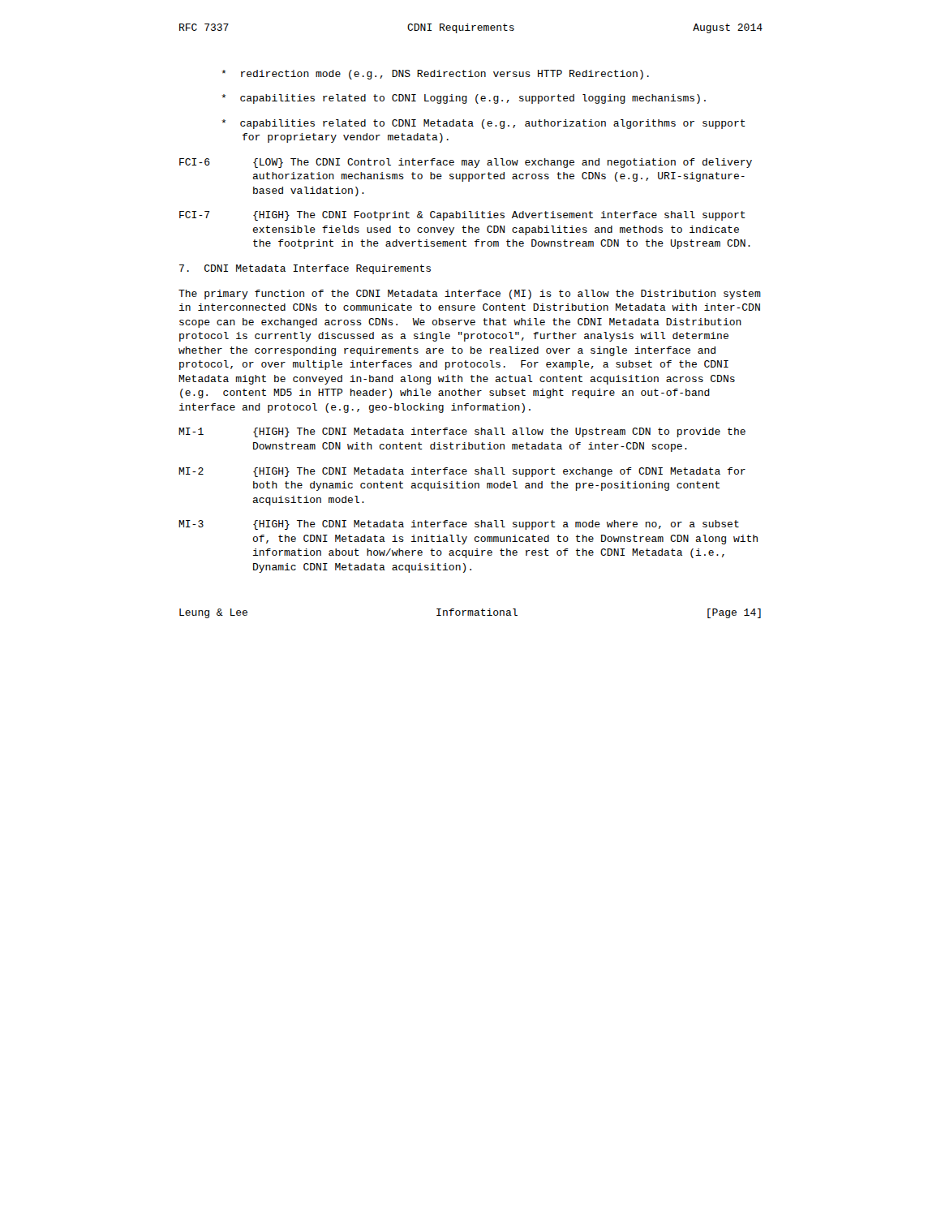RFC 7337 CDNI Requirements August 2014
* redirection mode (e.g., DNS Redirection versus HTTP Redirection).
* capabilities related to CDNI Logging (e.g., supported logging mechanisms).
* capabilities related to CDNI Metadata (e.g., authorization algorithms or support for proprietary vendor metadata).
FCI-6 {LOW} The CDNI Control interface may allow exchange and negotiation of delivery authorization mechanisms to be supported across the CDNs (e.g., URI-signature-based validation).
FCI-7 {HIGH} The CDNI Footprint & Capabilities Advertisement interface shall support extensible fields used to convey the CDN capabilities and methods to indicate the footprint in the advertisement from the Downstream CDN to the Upstream CDN.
7. CDNI Metadata Interface Requirements
The primary function of the CDNI Metadata interface (MI) is to allow the Distribution system in interconnected CDNs to communicate to ensure Content Distribution Metadata with inter-CDN scope can be exchanged across CDNs. We observe that while the CDNI Metadata Distribution protocol is currently discussed as a single "protocol", further analysis will determine whether the corresponding requirements are to be realized over a single interface and protocol, or over multiple interfaces and protocols. For example, a subset of the CDNI Metadata might be conveyed in-band along with the actual content acquisition across CDNs (e.g. content MD5 in HTTP header) while another subset might require an out-of-band interface and protocol (e.g., geo-blocking information).
MI-1 {HIGH} The CDNI Metadata interface shall allow the Upstream CDN to provide the Downstream CDN with content distribution metadata of inter-CDN scope.
MI-2 {HIGH} The CDNI Metadata interface shall support exchange of CDNI Metadata for both the dynamic content acquisition model and the pre-positioning content acquisition model.
MI-3 {HIGH} The CDNI Metadata interface shall support a mode where no, or a subset of, the CDNI Metadata is initially communicated to the Downstream CDN along with information about how/where to acquire the rest of the CDNI Metadata (i.e., Dynamic CDNI Metadata acquisition).
Leung & Lee Informational [Page 14]